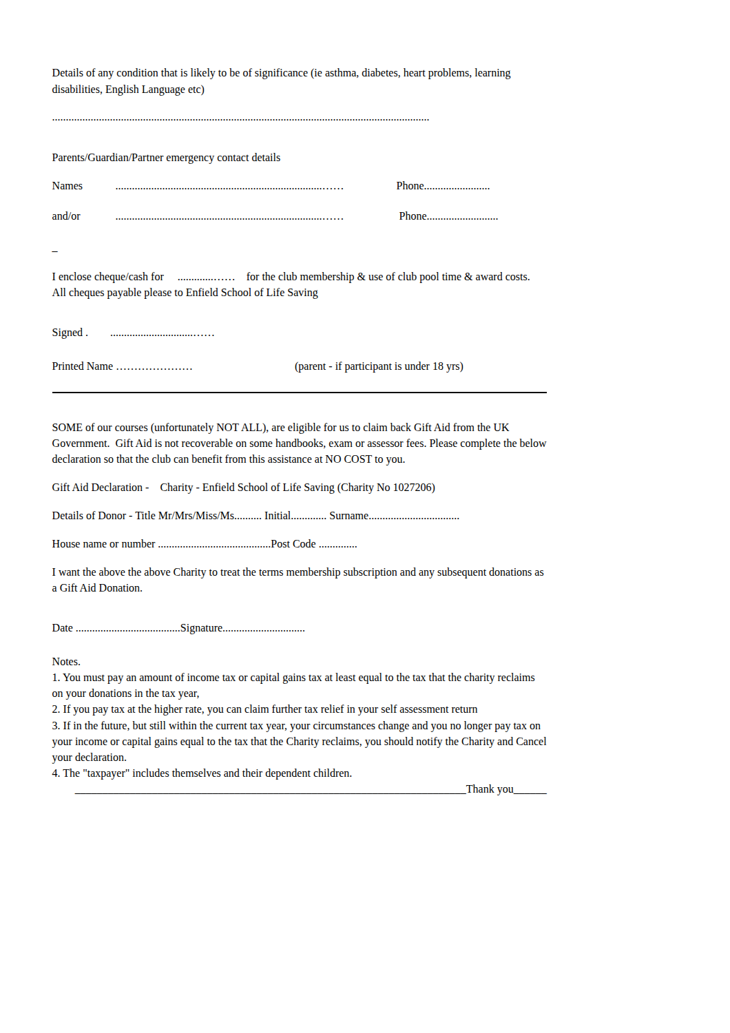Details of any condition that is likely to be of significance (ie asthma, diabetes, heart problems, learning disabilities, English Language etc)
.........................................................................................................................................
Parents/Guardian/Partner emergency contact details
Names ...........................................................................…… Phone........................
and/or ...........................................................................…… Phone..........................
_
I enclose cheque/cash for .............…… for the club membership & use of club pool time & award costs.
All cheques payable please to Enfield School of Life Saving
Signed . ..............................……
Printed Name ………………… (parent - if participant is under 18 yrs)
SOME of our courses (unfortunately NOT ALL), are eligible for us to claim back Gift Aid from the UK Government. Gift Aid is not recoverable on some handbooks, exam or assessor fees. Please complete the below declaration so that the club can benefit from this assistance at NO COST to you.
Gift Aid Declaration - Charity - Enfield School of Life Saving (Charity No 1027206)
Details of Donor - Title Mr/Mrs/Miss/Ms.......... Initial............. Surname.................................
House name or number .........................................Post Code ..............
I want the above the above Charity to treat the terms membership subscription and any subsequent donations as a Gift Aid Donation.
Date ......................................Signature..............................
Notes.
1. You must pay an amount of income tax or capital gains tax at least equal to the tax that the charity reclaims on your donations in the tax year,
2. If you pay tax at the higher rate, you can claim further tax relief in your self assessment return
3. If in the future, but still within the current tax year, your circumstances change and you no longer pay tax on your income or capital gains equal to the tax that the Charity reclaims, you should notify the Charity and Cancel your declaration.
4. The "taxpayer" includes themselves and their dependent children.
_______________________________________________________________________Thank you______